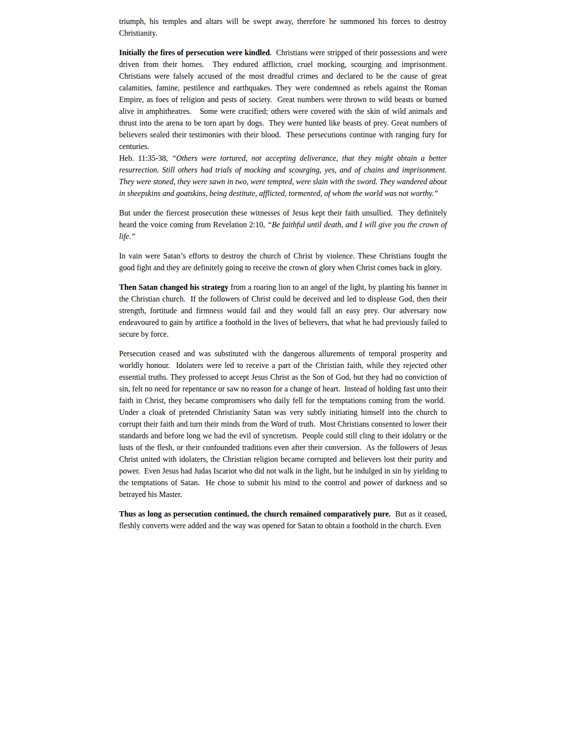triumph, his temples and altars will be swept away, therefore he summoned his forces to destroy Christianity.
Initially the fires of persecution were kindled. Christians were stripped of their possessions and were driven from their homes. They endured affliction, cruel mocking, scourging and imprisonment. Christians were falsely accused of the most dreadful crimes and declared to be the cause of great calamities, famine, pestilence and earthquakes. They were condemned as rebels against the Roman Empire, as foes of religion and pests of society. Great numbers were thrown to wild beasts or burned alive in amphitheatres. Some were crucified; others were covered with the skin of wild animals and thrust into the arena to be torn apart by dogs. They were hunted like beasts of prey. Great numbers of believers sealed their testimonies with their blood. These persecutions continue with ranging fury for centuries.
Heb. 11:35-38, “Others were tortured, not accepting deliverance, that they might obtain a better resurrection. Still others had trials of mocking and scourging, yes, and of chains and imprisonment. They were stoned, they were sawn in two, were tempted, were slain with the sword. They wandered about in sheepskins and goatskins, being destitute, afflicted, tormented, of whom the world was not worthy.”
But under the fiercest prosecution these witnesses of Jesus kept their faith unsullied. They definitely heard the voice coming from Revelation 2:10, “Be faithful until death, and I will give you the crown of life.”
In vain were Satan’s efforts to destroy the church of Christ by violence. These Christians fought the good fight and they are definitely going to receive the crown of glory when Christ comes back in glory.
Then Satan changed his strategy from a roaring lion to an angel of the light, by planting his banner in the Christian church. If the followers of Christ could be deceived and led to displease God, then their strength, fortitude and firmness would fail and they would fall an easy prey. Our adversary now endeavoured to gain by artifice a foothold in the lives of believers, that what he had previously failed to secure by force.
Persecution ceased and was substituted with the dangerous allurements of temporal prosperity and worldly honour. Idolaters were led to receive a part of the Christian faith, while they rejected other essential truths. They professed to accept Jesus Christ as the Son of God, but they had no conviction of sin, felt no need for repentance or saw no reason for a change of heart. Instead of holding fast unto their faith in Christ, they became compromisers who daily fell for the temptations coming from the world. Under a cloak of pretended Christianity Satan was very subtly initiating himself into the church to corrupt their faith and turn their minds from the Word of truth. Most Christians consented to lower their standards and before long we had the evil of syncretism. People could still cling to their idolatry or the lusts of the flesh, or their confounded traditions even after their conversion. As the followers of Jesus Christ united with idolaters, the Christian religion became corrupted and believers lost their purity and power. Even Jesus had Judas Iscariot who did not walk in the light, but he indulged in sin by yielding to the temptations of Satan. He chose to submit his mind to the control and power of darkness and so betrayed his Master.
Thus as long as persecution continued, the church remained comparatively pure. But as it ceased, fleshly converts were added and the way was opened for Satan to obtain a foothold in the church. Even